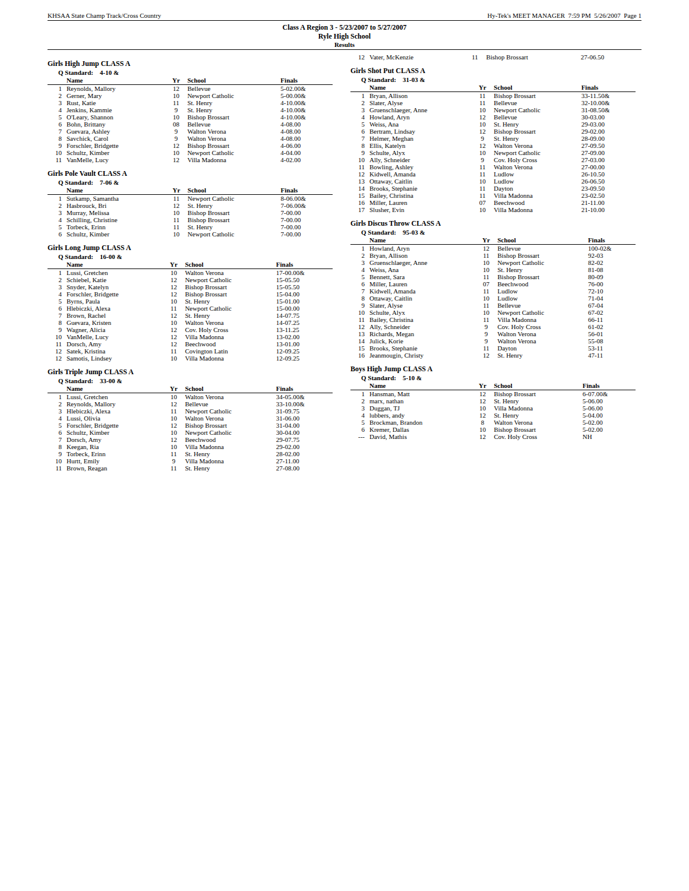KHSAA State Champ Track/Cross Country Hy-Tek's MEET MANAGER 7:59 PM 5/26/2007 Page 1
Class A Region 3 - 5/23/2007 to 5/27/2007
Ryle High School
Results
Girls High Jump CLASS A
Q Standard: 4-10 &
| | Name | Yr | School | Finals |
| --- | --- | --- | --- | --- |
| 1 | Reynolds, Mallory | 12 | Bellevue | 5-02.00& |
| 2 | Gerner, Mary | 10 | Newport Catholic | 5-00.00& |
| 3 | Rust, Katie | 11 | St. Henry | 4-10.00& |
| 4 | Jenkins, Kammie | 9 | St. Henry | 4-10.00& |
| 5 | O'Leary, Shannon | 10 | Bishop Brossart | 4-10.00& |
| 6 | Bohn, Brittany | 08 | Bellevue | 4-08.00 |
| 7 | Guevara, Ashley | 9 | Walton Verona | 4-08.00 |
| 8 | Savchick, Carol | 9 | Walton Verona | 4-08.00 |
| 9 | Forschler, Bridgette | 12 | Bishop Brossart | 4-06.00 |
| 10 | Schultz, Kimber | 10 | Newport Catholic | 4-04.00 |
| 11 | VanMelle, Lucy | 12 | Villa Madonna | 4-02.00 |
Girls Pole Vault CLASS A
Q Standard: 7-06 &
| | Name | Yr | School | Finals |
| --- | --- | --- | --- | --- |
| 1 | Sutkamp, Samantha | 11 | Newport Catholic | 8-06.00& |
| 2 | Hasbrouck, Bri | 12 | St. Henry | 7-06.00& |
| 3 | Murray, Melissa | 10 | Bishop Brossart | 7-00.00 |
| 4 | Schilling, Christine | 11 | Bishop Brossart | 7-00.00 |
| 5 | Torbeck, Erinn | 11 | St. Henry | 7-00.00 |
| 6 | Schultz, Kimber | 10 | Newport Catholic | 7-00.00 |
Girls Long Jump CLASS A
Q Standard: 16-00 &
| | Name | Yr | School | Finals |
| --- | --- | --- | --- | --- |
| 1 | Lussi, Gretchen | 10 | Walton Verona | 17-00.00& |
| 2 | Schiebel, Katie | 12 | Newport Catholic | 15-05.50 |
| 3 | Snyder, Katelyn | 12 | Bishop Brossart | 15-05.50 |
| 4 | Forschler, Bridgette | 12 | Bishop Brossart | 15-04.00 |
| 5 | Byrns, Paula | 10 | St. Henry | 15-01.00 |
| 6 | Hlebiczki, Alexa | 11 | Newport Catholic | 15-00.00 |
| 7 | Brown, Rachel | 12 | St. Henry | 14-07.75 |
| 8 | Guevara, Kristen | 10 | Walton Verona | 14-07.25 |
| 9 | Wagner, Alicia | 12 | Cov. Holy Cross | 13-11.25 |
| 10 | VanMelle, Lucy | 12 | Villa Madonna | 13-02.00 |
| 11 | Dorsch, Amy | 12 | Beechwood | 13-01.00 |
| 12 | Satek, Kristina | 11 | Covington Latin | 12-09.25 |
| 12 | Samotis, Lindsey | 10 | Villa Madonna | 12-09.25 |
Girls Triple Jump CLASS A
Q Standard: 33-00 &
| | Name | Yr | School | Finals |
| --- | --- | --- | --- | --- |
| 1 | Lussi, Gretchen | 10 | Walton Verona | 34-05.00& |
| 2 | Reynolds, Mallory | 12 | Bellevue | 33-10.00& |
| 3 | Hlebiczki, Alexa | 11 | Newport Catholic | 31-09.75 |
| 4 | Lussi, Olivia | 10 | Walton Verona | 31-06.00 |
| 5 | Forschler, Bridgette | 12 | Bishop Brossart | 31-04.00 |
| 6 | Schultz, Kimber | 10 | Newport Catholic | 30-04.00 |
| 7 | Dorsch, Amy | 12 | Beechwood | 29-07.75 |
| 8 | Keegan, Ria | 10 | Villa Madonna | 29-02.00 |
| 9 | Torbeck, Erinn | 11 | St. Henry | 28-02.00 |
| 10 | Hurtt, Emily | 9 | Villa Madonna | 27-11.00 |
| 11 | Brown, Reagan | 11 | St. Henry | 27-08.00 |
| 12 | Vater, McKenzie | 11 | Bishop Brossart | 27-06.50 |
Girls Shot Put CLASS A
Q Standard: 31-03 &
| | Name | Yr | School | Finals |
| --- | --- | --- | --- | --- |
| 1 | Bryan, Allison | 11 | Bishop Brossart | 33-11.50& |
| 2 | Slater, Alyse | 11 | Bellevue | 32-10.00& |
| 3 | Gruenschlaeger, Anne | 10 | Newport Catholic | 31-08.50& |
| 4 | Howland, Aryn | 12 | Bellevue | 30-03.00 |
| 5 | Weiss, Ana | 10 | St. Henry | 29-03.00 |
| 6 | Bertram, Lindsay | 12 | Bishop Brossart | 29-02.00 |
| 7 | Helmer, Meghan | 9 | St. Henry | 28-09.00 |
| 8 | Ellis, Katelyn | 12 | Walton Verona | 27-09.50 |
| 9 | Schulte, Alyx | 10 | Newport Catholic | 27-09.00 |
| 10 | Ally, Schneider | 9 | Cov. Holy Cross | 27-03.00 |
| 11 | Bowling, Ashley | 11 | Walton Verona | 27-00.00 |
| 12 | Kidwell, Amanda | 11 | Ludlow | 26-10.50 |
| 13 | Ottaway, Caitlin | 10 | Ludlow | 26-06.50 |
| 14 | Brooks, Stephanie | 11 | Dayton | 23-09.50 |
| 15 | Bailey, Christina | 11 | Villa Madonna | 23-02.50 |
| 16 | Miller, Lauren | 07 | Beechwood | 21-11.00 |
| 17 | Slusher, Evin | 10 | Villa Madonna | 21-10.00 |
Girls Discus Throw CLASS A
Q Standard: 95-03 &
| | Name | Yr | School | Finals |
| --- | --- | --- | --- | --- |
| 1 | Howland, Aryn | 12 | Bellevue | 100-02& |
| 2 | Bryan, Allison | 11 | Bishop Brossart | 92-03 |
| 3 | Gruenschlaeger, Anne | 10 | Newport Catholic | 82-02 |
| 4 | Weiss, Ana | 10 | St. Henry | 81-08 |
| 5 | Bennett, Sara | 11 | Bishop Brossart | 80-09 |
| 6 | Miller, Lauren | 07 | Beechwood | 76-00 |
| 7 | Kidwell, Amanda | 11 | Ludlow | 72-10 |
| 8 | Ottaway, Caitlin | 10 | Ludlow | 71-04 |
| 9 | Slater, Alyse | 11 | Bellevue | 67-04 |
| 10 | Schulte, Alyx | 10 | Newport Catholic | 67-02 |
| 11 | Bailey, Christina | 11 | Villa Madonna | 66-11 |
| 12 | Ally, Schneider | 9 | Cov. Holy Cross | 61-02 |
| 13 | Richards, Megan | 9 | Walton Verona | 56-01 |
| 14 | Julick, Korie | 9 | Walton Verona | 55-08 |
| 15 | Brooks, Stephanie | 11 | Dayton | 53-11 |
| 16 | Jeanmougin, Christy | 12 | St. Henry | 47-11 |
Boys High Jump CLASS A
Q Standard: 5-10 &
| | Name | Yr | School | Finals |
| --- | --- | --- | --- | --- |
| 1 | Hansman, Matt | 12 | Bishop Brossart | 6-07.00& |
| 2 | marx, nathan | 12 | St. Henry | 5-06.00 |
| 3 | Duggan, TJ | 10 | Villa Madonna | 5-06.00 |
| 4 | lubbers, andy | 12 | St. Henry | 5-04.00 |
| 5 | Brockman, Brandon | 8 | Walton Verona | 5-02.00 |
| 6 | Kremer, Dallas | 10 | Bishop Brossart | 5-02.00 |
| --- | David, Mathis | 12 | Cov. Holy Cross | NH |